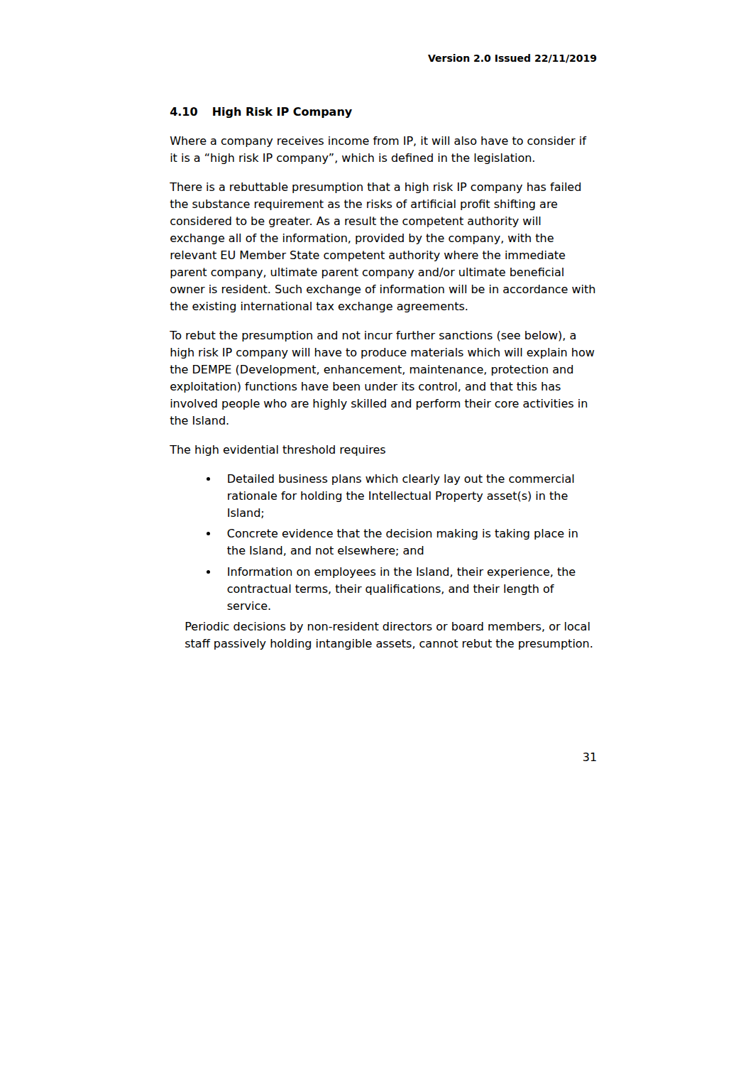Version 2.0 Issued 22/11/2019
4.10 High Risk IP Company
Where a company receives income from IP, it will also have to consider if it is a “high risk IP company”, which is defined in the legislation.
There is a rebuttable presumption that a high risk IP company has failed the substance requirement as the risks of artificial profit shifting are considered to be greater. As a result the competent authority will exchange all of the information, provided by the company, with the relevant EU Member State competent authority where the immediate parent company, ultimate parent company and/or ultimate beneficial owner is resident. Such exchange of information will be in accordance with the existing international tax exchange agreements.
To rebut the presumption and not incur further sanctions (see below), a high risk IP company will have to produce materials which will explain how the DEMPE (Development, enhancement, maintenance, protection and exploitation) functions have been under its control, and that this has involved people who are highly skilled and perform their core activities in the Island.
The high evidential threshold requires
Detailed business plans which clearly lay out the commercial rationale for holding the Intellectual Property asset(s) in the Island;
Concrete evidence that the decision making is taking place in the Island, and not elsewhere; and
Information on employees in the Island, their experience, the contractual terms, their qualifications, and their length of service.
Periodic decisions by non-resident directors or board members, or local staff passively holding intangible assets, cannot rebut the presumption.
31